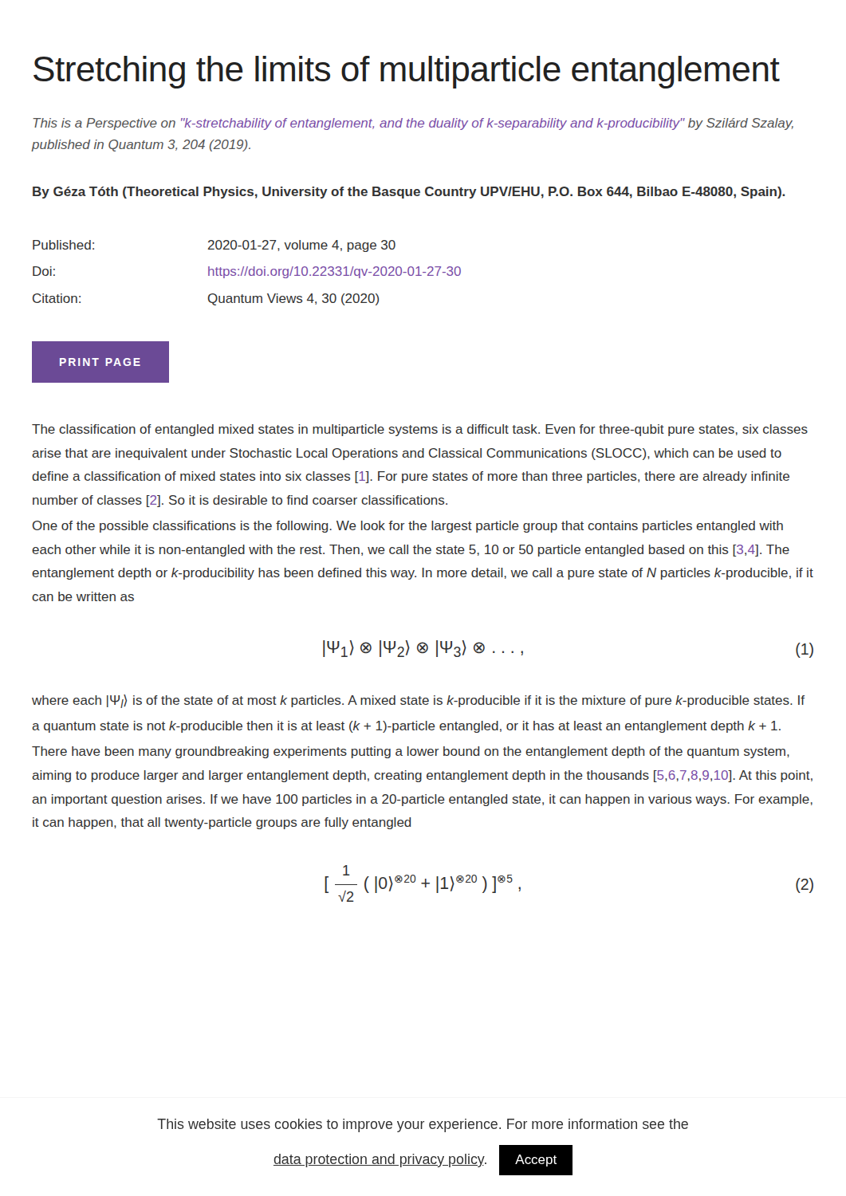Stretching the limits of multiparticle entanglement
This is a Perspective on "k-stretchability of entanglement, and the duality of k-separability and k-producibility" by Szilárd Szalay, published in Quantum 3, 204 (2019).
By Géza Tóth (Theoretical Physics, University of the Basque Country UPV/EHU, P.O. Box 644, Bilbao E-48080, Spain).
| Published: | 2020-01-27, volume 4, page 30 |
| Doi: | https://doi.org/10.22331/qv-2020-01-27-30 |
| Citation: | Quantum Views 4, 30 (2020) |
Print page
The classification of entangled mixed states in multiparticle systems is a difficult task. Even for three-qubit pure states, six classes arise that are inequivalent under Stochastic Local Operations and Classical Communications (SLOCC), which can be used to define a classification of mixed states into six classes [1]. For pure states of more than three particles, there are already infinite number of classes [2]. So it is desirable to find coarser classifications.
One of the possible classifications is the following. We look for the largest particle group that contains particles entangled with each other while it is non-entangled with the rest. Then, we call the state 5, 10 or 50 particle entangled based on this [3,4]. The entanglement depth or k-producibility has been defined this way. In more detail, we call a pure state of N particles k-producible, if it can be written as
|Ψ1⟩ ⊗ |Ψ2⟩ ⊗ |Ψ3⟩ ⊗ . . . ,
(1)
where each |Ψl⟩ is of the state of at most k particles. A mixed state is k-producible if it is the mixture of pure k-producible states. If a quantum state is not k-producible then it is at least (k + 1)-particle entangled, or it has at least an entanglement depth k + 1.
There have been many groundbreaking experiments putting a lower bound on the entanglement depth of the quantum system, aiming to produce larger and larger entanglement depth, creating entanglement depth in the thousands [5,6,7,8,9,10]. At this point, an important question arises. If we have 100 particles in a 20-particle entangled state, it can happen in various ways. For example, it can happen, that all twenty-particle groups are fully entangled
[ 1√2 ( |0⟩⊗20 + |1⟩⊗20 ) ]⊗5 ,
(2)
This website uses cookies to improve your experience. For more information see the
data protection and privacy policy. Accept